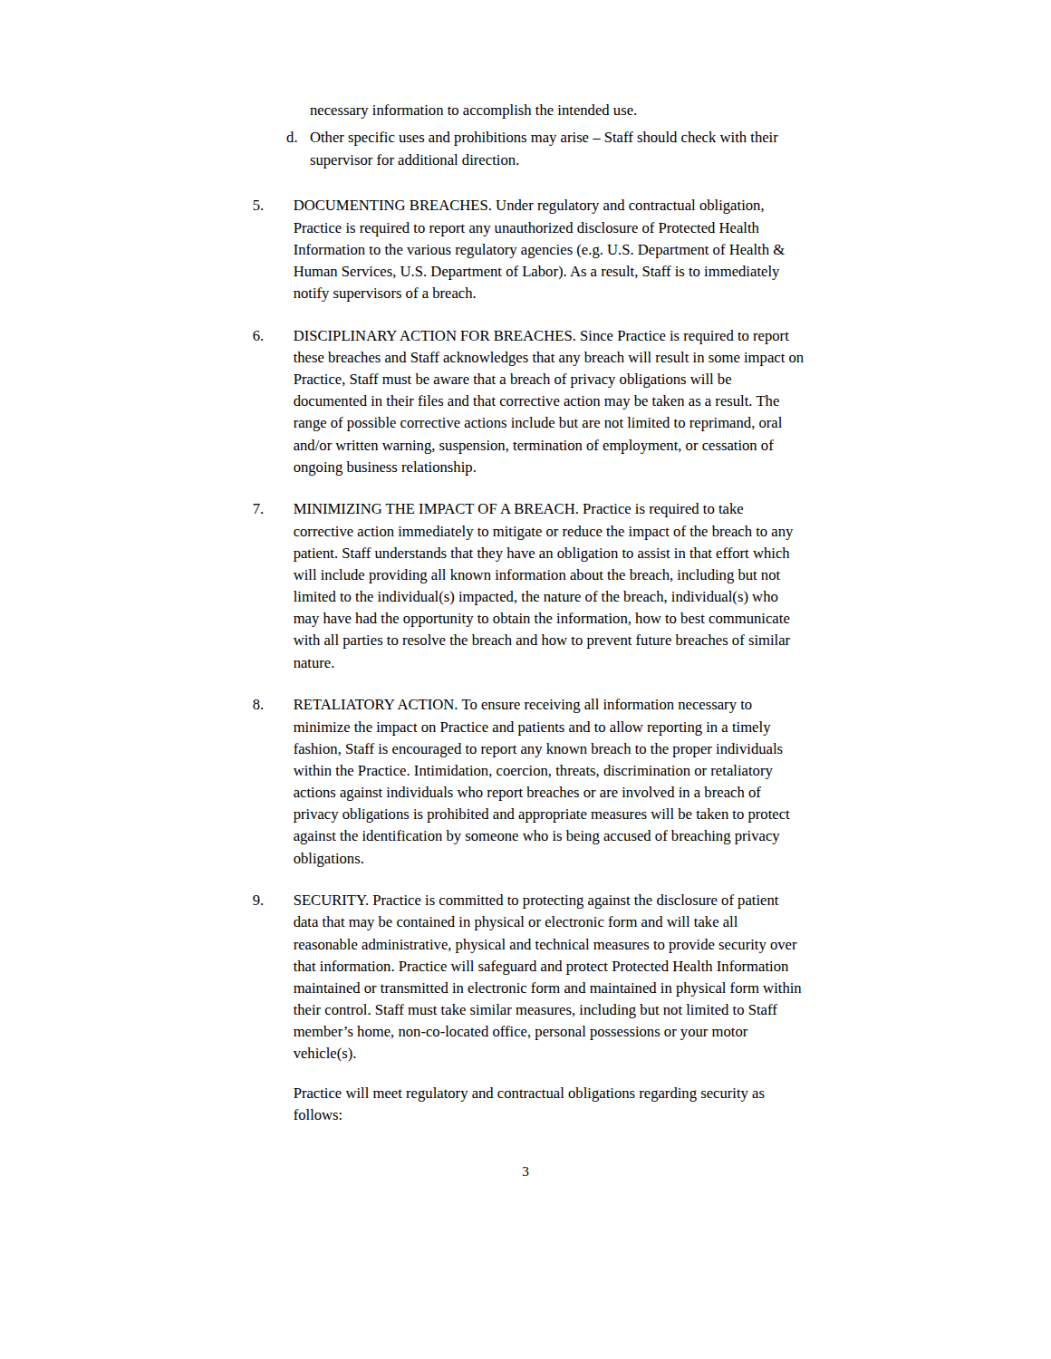necessary information to accomplish the intended use.
d. Other specific uses and prohibitions may arise – Staff should check with their supervisor for additional direction.
5. DOCUMENTING BREACHES. Under regulatory and contractual obligation, Practice is required to report any unauthorized disclosure of Protected Health Information to the various regulatory agencies (e.g. U.S. Department of Health & Human Services, U.S. Department of Labor). As a result, Staff is to immediately notify supervisors of a breach.
6. DISCIPLINARY ACTION FOR BREACHES. Since Practice is required to report these breaches and Staff acknowledges that any breach will result in some impact on Practice, Staff must be aware that a breach of privacy obligations will be documented in their files and that corrective action may be taken as a result. The range of possible corrective actions include but are not limited to reprimand, oral and/or written warning, suspension, termination of employment, or cessation of ongoing business relationship.
7. MINIMIZING THE IMPACT OF A BREACH. Practice is required to take corrective action immediately to mitigate or reduce the impact of the breach to any patient. Staff understands that they have an obligation to assist in that effort which will include providing all known information about the breach, including but not limited to the individual(s) impacted, the nature of the breach, individual(s) who may have had the opportunity to obtain the information, how to best communicate with all parties to resolve the breach and how to prevent future breaches of similar nature.
8. RETALIATORY ACTION. To ensure receiving all information necessary to minimize the impact on Practice and patients and to allow reporting in a timely fashion, Staff is encouraged to report any known breach to the proper individuals within the Practice. Intimidation, coercion, threats, discrimination or retaliatory actions against individuals who report breaches or are involved in a breach of privacy obligations is prohibited and appropriate measures will be taken to protect against the identification by someone who is being accused of breaching privacy obligations.
9. SECURITY. Practice is committed to protecting against the disclosure of patient data that may be contained in physical or electronic form and will take all reasonable administrative, physical and technical measures to provide security over that information. Practice will safeguard and protect Protected Health Information maintained or transmitted in electronic form and maintained in physical form within their control. Staff must take similar measures, including but not limited to Staff member’s home, non-co-located office, personal possessions or your motor vehicle(s).
Practice will meet regulatory and contractual obligations regarding security as follows:
3